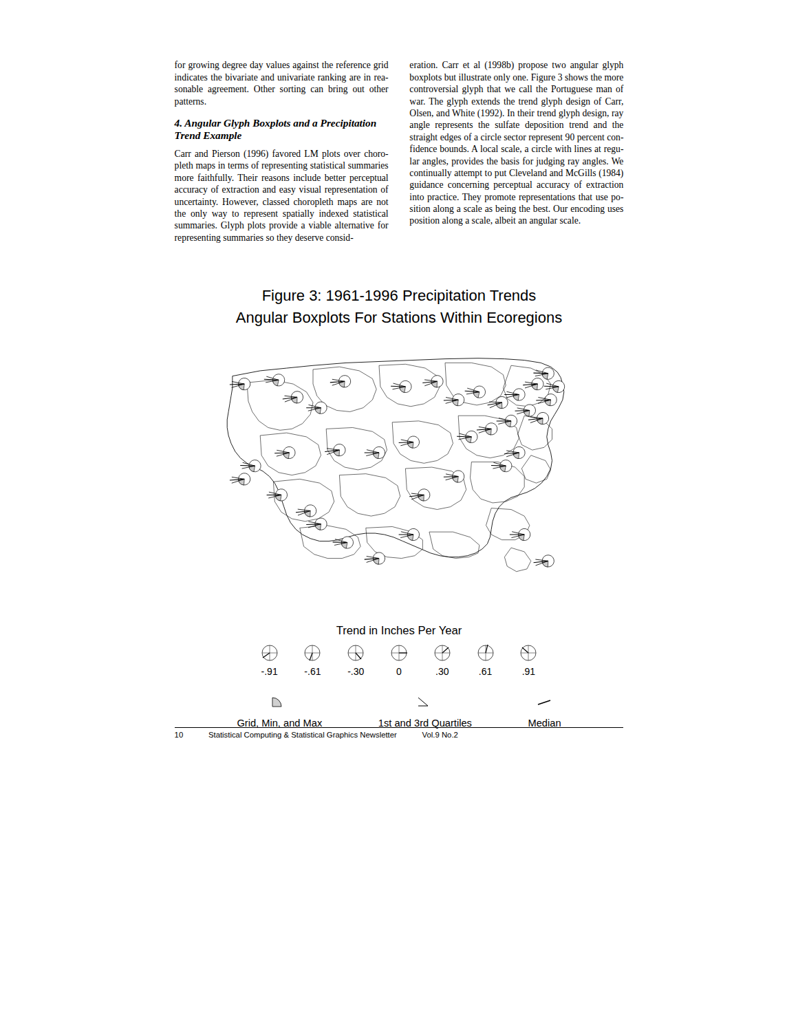for growing degree day values against the reference grid indicates the bivariate and univariate ranking are in reasonable agreement. Other sorting can bring out other patterns.
4. Angular Glyph Boxplots and a Precipitation Trend Example
Carr and Pierson (1996) favored LM plots over choropleth maps in terms of representing statistical summaries more faithfully. Their reasons include better perceptual accuracy of extraction and easy visual representation of uncertainty. However, classed choropleth maps are not the only way to represent spatially indexed statistical summaries. Glyph plots provide a viable alternative for representing summaries so they deserve consid-
eration. Carr et al (1998b) propose two angular glyph boxplots but illustrate only one. Figure 3 shows the more controversial glyph that we call the Portuguese man of war. The glyph extends the trend glyph design of Carr, Olsen, and White (1992). In their trend glyph design, ray angle represents the sulfate deposition trend and the straight edges of a circle sector represent 90 percent confidence bounds. A local scale, a circle with lines at regular angles, provides the basis for judging ray angles. We continually attempt to put Cleveland and McGills (1984) guidance concerning perceptual accuracy of extraction into practice. They promote representations that use position along a scale as being the best. Our encoding uses position along a scale, albeit an angular scale.
Figure 3: 1961-1996 Precipitation Trends
Angular Boxplots For Stations Within Ecoregions
Trend in Inches Per Year
-.91
-.61
-.30
0
.30
.61
.91
Grid, Min, and Max
1st and 3rd Quartiles
Median
10 Statistical Computing & Statistical Graphics Newsletter Vol.9 No.2